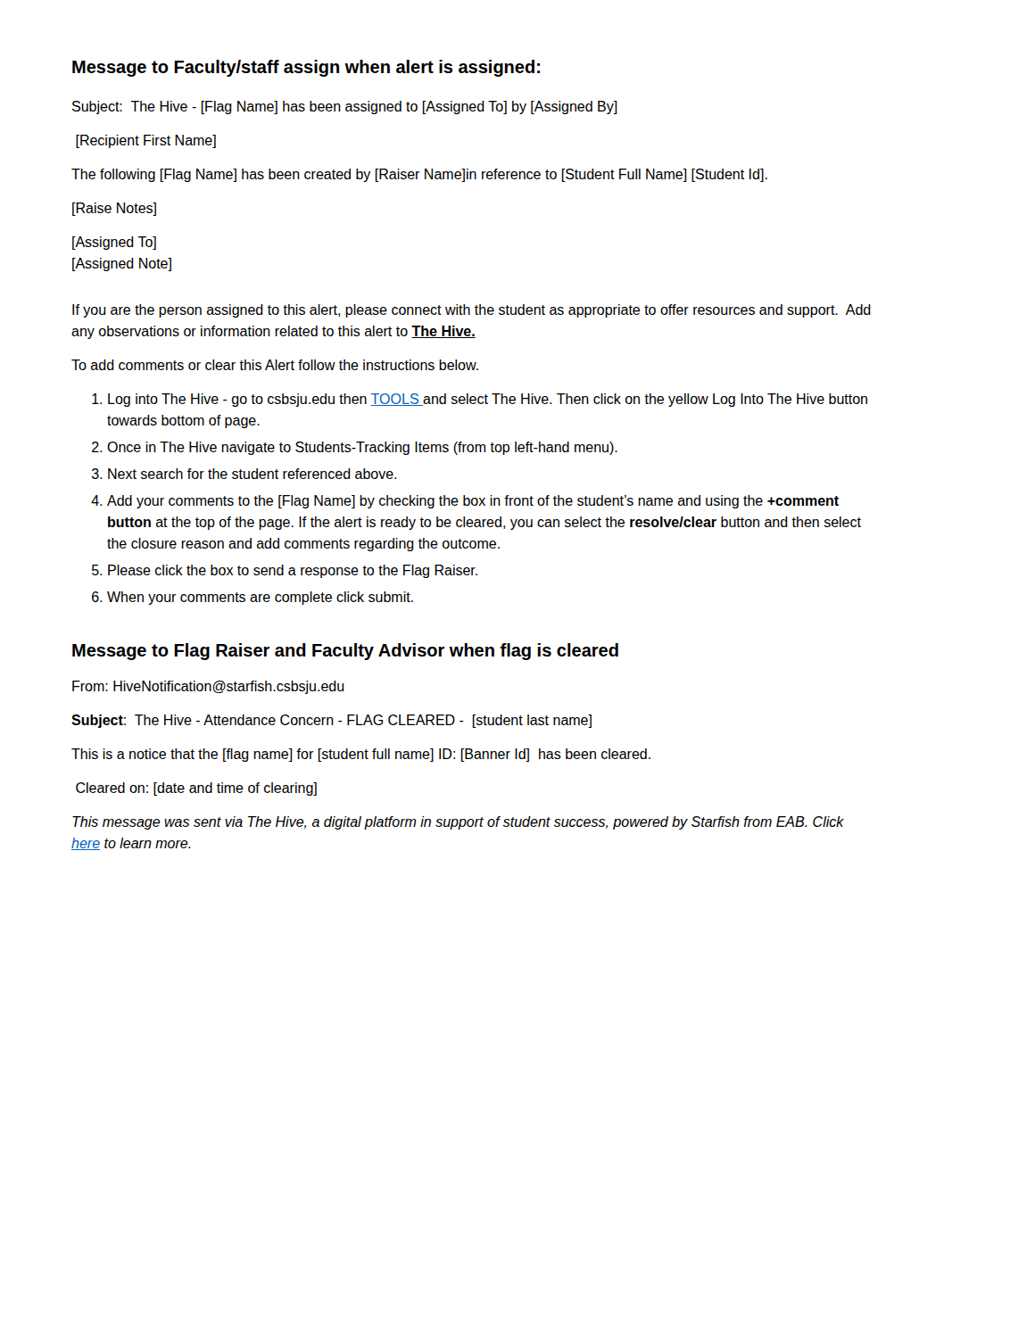Message to Faculty/staff assign when alert is assigned:
Subject: The Hive - [Flag Name] has been assigned to [Assigned To] by [Assigned By]
[Recipient First Name]
The following [Flag Name] has been created by [Raiser Name]in reference to [Student Full Name] [Student Id].
[Raise Notes]
[Assigned To]
[Assigned Note]
If you are the person assigned to this alert, please connect with the student as appropriate to offer resources and support. Add any observations or information related to this alert to The Hive.
To add comments or clear this Alert follow the instructions below.
Log into The Hive - go to csbsju.edu then TOOLS and select The Hive. Then click on the yellow Log Into The Hive button towards bottom of page.
Once in The Hive navigate to Students-Tracking Items (from top left-hand menu).
Next search for the student referenced above.
Add your comments to the [Flag Name] by checking the box in front of the student’s name and using the +comment button at the top of the page. If the alert is ready to be cleared, you can select the resolve/clear button and then select the closure reason and add comments regarding the outcome.
Please click the box to send a response to the Flag Raiser.
When your comments are complete click submit.
Message to Flag Raiser and Faculty Advisor when flag is cleared
From: HiveNotification@starfish.csbsju.edu
Subject: The Hive - Attendance Concern - FLAG CLEARED - [student last name]
This is a notice that the [flag name] for [student full name] ID: [Banner Id] has been cleared.
Cleared on: [date and time of clearing]
This message was sent via The Hive, a digital platform in support of student success, powered by Starfish from EAB. Click here to learn more.